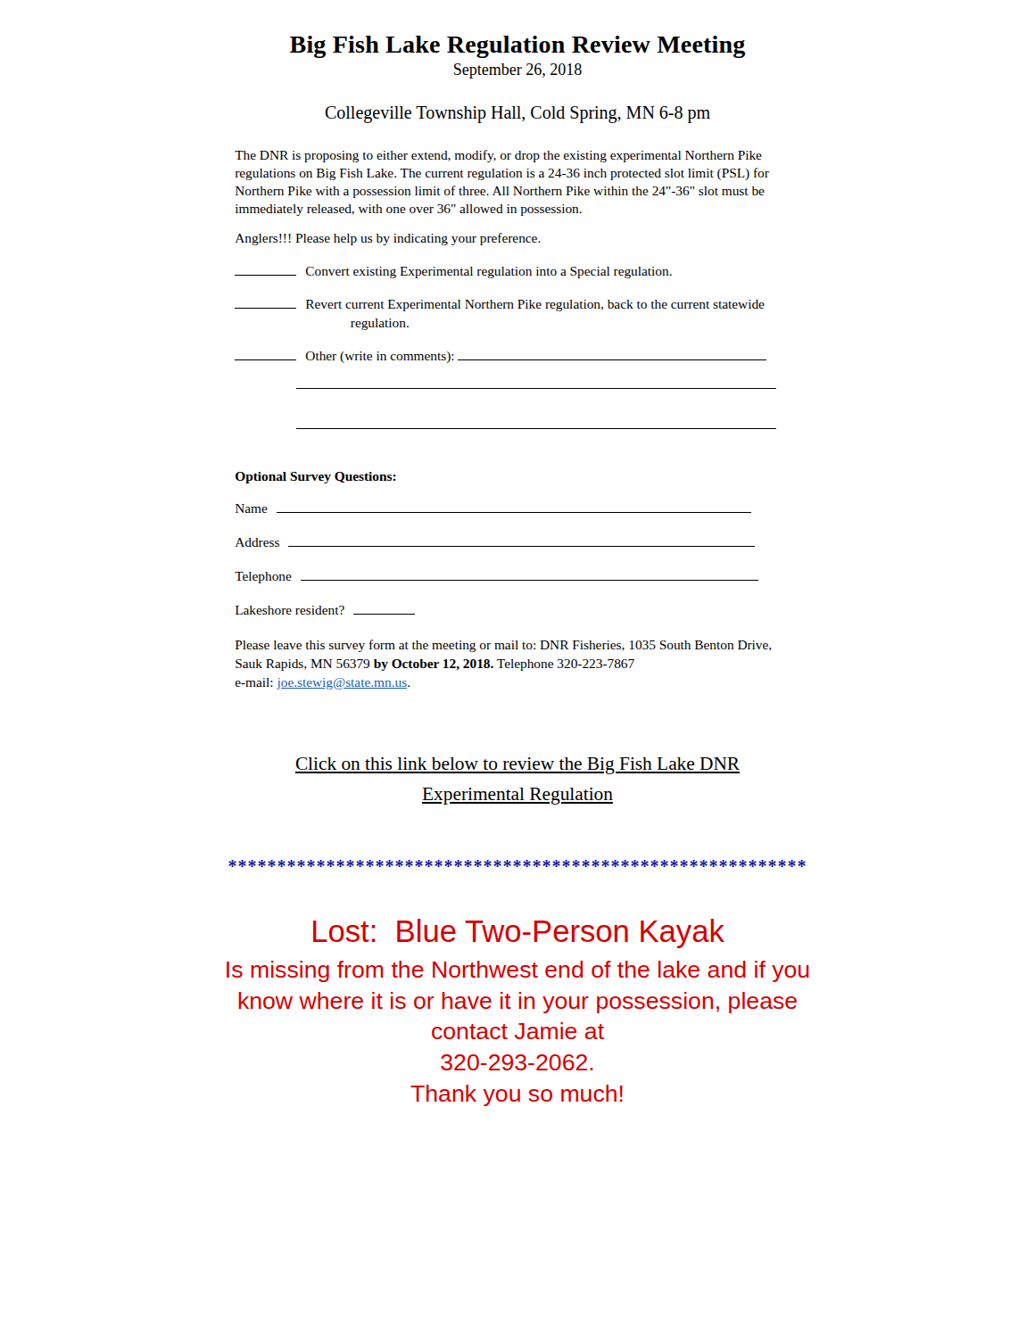Big Fish Lake Regulation Review Meeting
September 26, 2018
Collegeville Township Hall, Cold Spring, MN 6-8 pm
The DNR is proposing to either extend, modify, or drop the existing experimental Northern Pike regulations on Big Fish Lake. The current regulation is a 24-36 inch protected slot limit (PSL) for Northern Pike with a possession limit of three. All Northern Pike within the 24"-36" slot must be immediately released, with one over 36" allowed in possession.
Anglers!!! Please help us by indicating your preference.
Convert existing Experimental regulation into a Special regulation.
Revert current Experimental Northern Pike regulation, back to the current statewide regulation.
Other (write in comments):
Optional Survey Questions:
Name
Address
Telephone
Lakeshore resident?
Please leave this survey form at the meeting or mail to: DNR Fisheries, 1035 South Benton Drive, Sauk Rapids, MN 56379 by October 12, 2018. Telephone 320-223-7867
e-mail: joe.stewig@state.mn.us.
Click on this link below to review the Big Fish Lake DNR
Experimental Regulation
***********************************************************
Lost: Blue Two-Person Kayak
Is missing from the Northwest end of the lake and if you know where it is or have it in your possession, please contact Jamie at
320-293-2062.
Thank you so much!